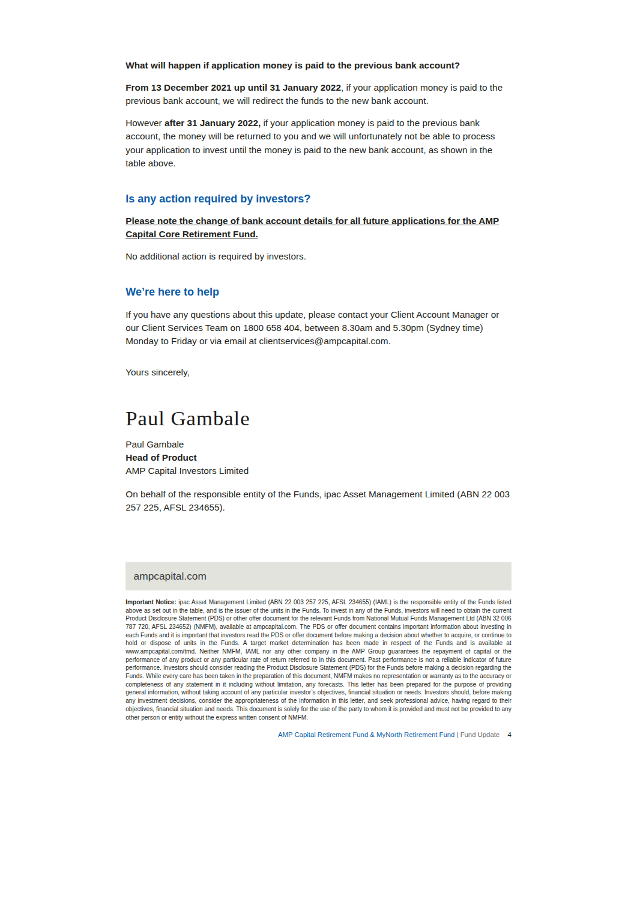What will happen if application money is paid to the previous bank account?
From 13 December 2021 up until 31 January 2022, if your application money is paid to the previous bank account, we will redirect the funds to the new bank account.
However after 31 January 2022, if your application money is paid to the previous bank account, the money will be returned to you and we will unfortunately not be able to process your application to invest until the money is paid to the new bank account, as shown in the table above.
Is any action required by investors?
Please note the change of bank account details for all future applications for the AMP Capital Core Retirement Fund.
No additional action is required by investors.
We’re here to help
If you have any questions about this update, please contact your Client Account Manager or our Client Services Team on 1800 658 404, between 8.30am and 5.30pm (Sydney time) Monday to Friday or via email at clientservices@ampcapital.com.
Yours sincerely,
Paul Gambale
Paul Gambale
Head of Product
AMP Capital Investors Limited
On behalf of the responsible entity of the Funds, ipac Asset Management Limited (ABN 22 003 257 225, AFSL 234655).
ampcapital.com
Important Notice: ipac Asset Management Limited (ABN 22 003 257 225, AFSL 234655) (IAML) is the responsible entity of the Funds listed above as set out in the table, and is the issuer of the units in the Funds. To invest in any of the Funds, investors will need to obtain the current Product Disclosure Statement (PDS) or other offer document for the relevant Funds from National Mutual Funds Management Ltd (ABN 32 006 787 720, AFSL 234652) (NMFM), available at ampcapital.com. The PDS or offer document contains important information about investing in each Funds and it is important that investors read the PDS or offer document before making a decision about whether to acquire, or continue to hold or dispose of units in the Funds. A target market determination has been made in respect of the Funds and is available at www.ampcapital.com/tmd. Neither NMFM, IAML nor any other company in the AMP Group guarantees the repayment of capital or the performance of any product or any particular rate of return referred to in this document. Past performance is not a reliable indicator of future performance. Investors should consider reading the Product Disclosure Statement (PDS) for the Funds before making a decision regarding the Funds. While every care has been taken in the preparation of this document, NMFM makes no representation or warranty as to the accuracy or completeness of any statement in it including without limitation, any forecasts. This letter has been prepared for the purpose of providing general information, without taking account of any particular investor’s objectives, financial situation or needs. Investors should, before making any investment decisions, consider the appropriateness of the information in this letter, and seek professional advice, having regard to their objectives, financial situation and needs. This document is solely for the use of the party to whom it is provided and must not be provided to any other person or entity without the express written consent of NMFM.
AMP Capital Retirement Fund & MyNorth Retirement Fund | Fund Update4